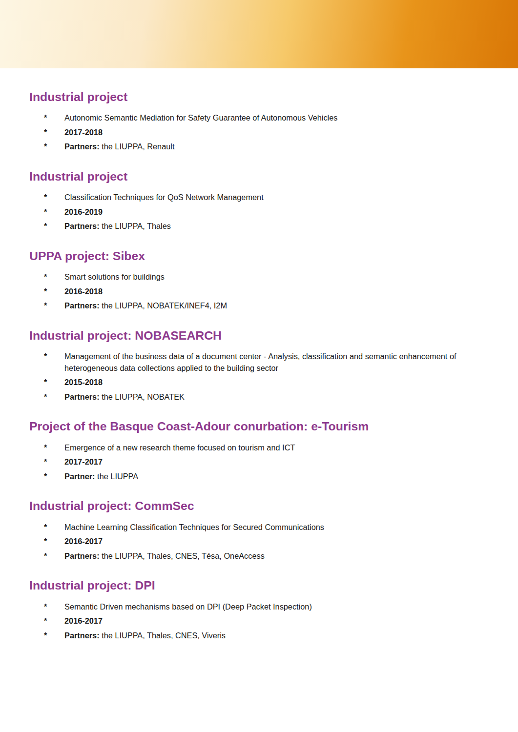Industrial project
Autonomic Semantic Mediation for Safety Guarantee of Autonomous Vehicles
2017-2018
Partners: the LIUPPA, Renault
Industrial project
Classification Techniques for QoS Network Management
2016-2019
Partners: the LIUPPA, Thales
UPPA project: Sibex
Smart solutions for buildings
2016-2018
Partners: the LIUPPA, NOBATEK/INEF4, I2M
Industrial project: NOBASEARCH
Management of the business data of a document center - Analysis, classification and semantic enhancement of heterogeneous data collections applied to the building sector
2015-2018
Partners: the LIUPPA, NOBATEK
Project of the Basque Coast-Adour conurbation: e-Tourism
Emergence of a new research theme focused on tourism and ICT
2017-2017
Partner: the LIUPPA
Industrial project: CommSec
Machine Learning Classification Techniques for Secured Communications
2016-2017
Partners: the LIUPPA, Thales, CNES, Tésa, OneAccess
Industrial project: DPI
Semantic Driven mechanisms based on DPI (Deep Packet Inspection)
2016-2017
Partners: the LIUPPA, Thales, CNES, Viveris